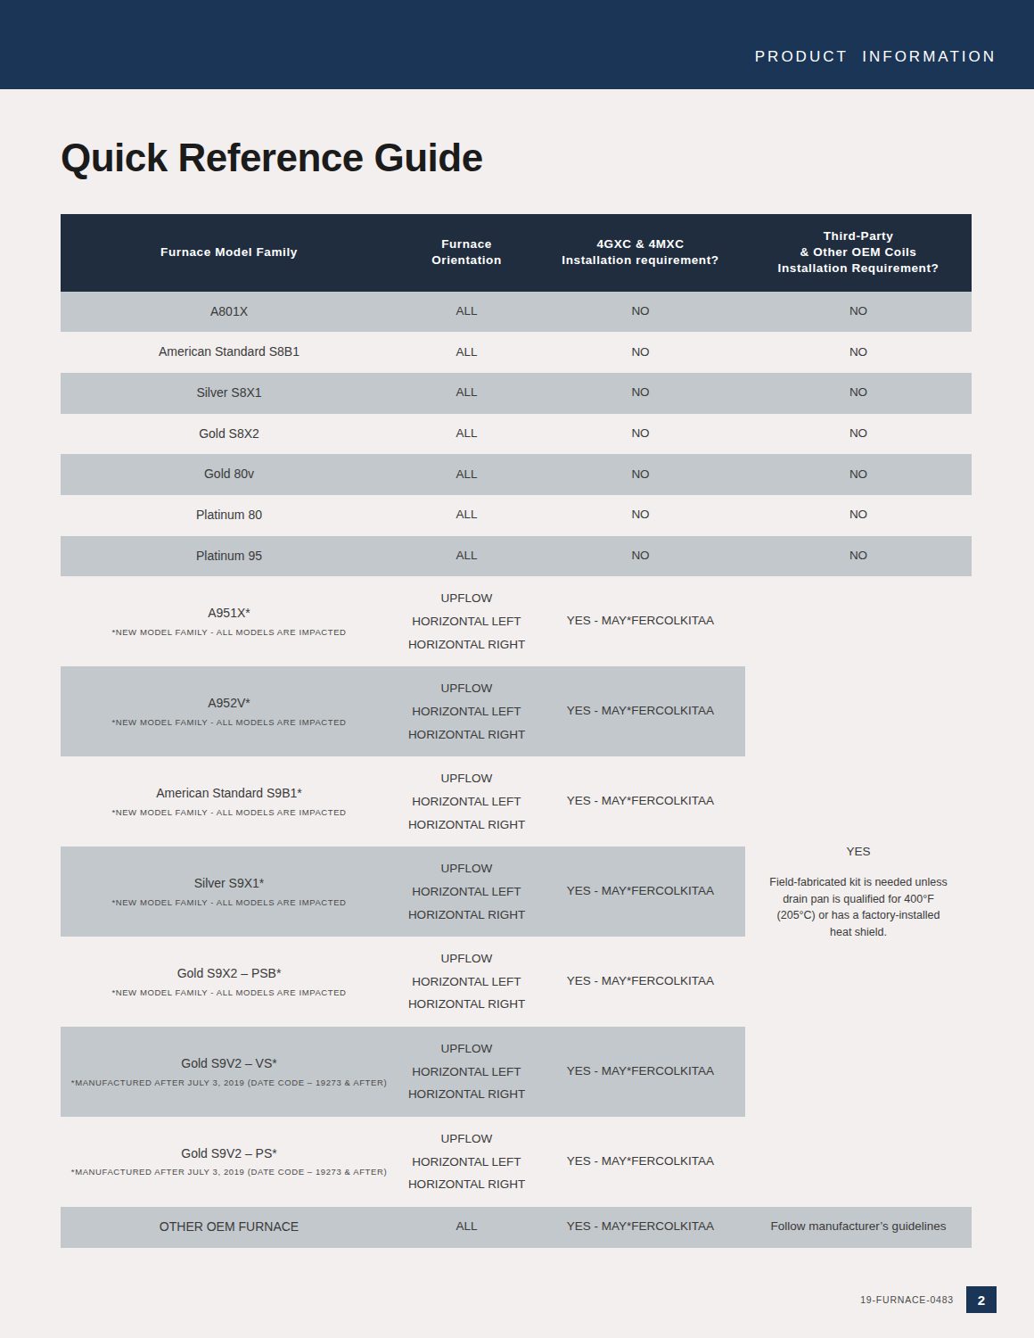PRODUCT INFORMATION
Quick Reference Guide
| Furnace Model Family | Furnace Orientation | 4GXC & 4MXC Installation requirement? | Third-Party & Other OEM Coils Installation Requirement? |
| --- | --- | --- | --- |
| A801X | ALL | NO | NO |
| American Standard S8B1 | ALL | NO | NO |
| Silver S8X1 | ALL | NO | NO |
| Gold S8X2 | ALL | NO | NO |
| Gold 80v | ALL | NO | NO |
| Platinum 80 | ALL | NO | NO |
| Platinum 95 | ALL | NO | NO |
| A951X* *New model family - all models are impacted | UPFLOW HORIZONTAL LEFT HORIZONTAL RIGHT | YES - MAY*FERCOLKITAA | YES Field-fabricated kit is needed unless drain pan is qualified for 400°F (205°C) or has a factory-installed heat shield. |
| A952V* *New model family - all models are impacted | UPFLOW HORIZONTAL LEFT HORIZONTAL RIGHT | YES - MAY*FERCOLKITAA |
| American Standard S9B1* *New model family - all models are impacted | UPFLOW HORIZONTAL LEFT HORIZONTAL RIGHT | YES - MAY*FERCOLKITAA |
| Silver S9X1* *New model family - all models are impacted | UPFLOW HORIZONTAL LEFT HORIZONTAL RIGHT | YES - MAY*FERCOLKITAA |
| Gold S9X2 – PSB* *New model family - all models are impacted | UPFLOW HORIZONTAL LEFT HORIZONTAL RIGHT | YES - MAY*FERCOLKITAA |
| Gold S9V2 – VS* *Manufactured after July 3, 2019 (Date code – 19273 & after) | UPFLOW HORIZONTAL LEFT HORIZONTAL RIGHT | YES - MAY*FERCOLKITAA |
| Gold S9V2 – PS* *Manufactured after July 3, 2019 (Date code – 19273 & after) | UPFLOW HORIZONTAL LEFT HORIZONTAL RIGHT | YES - MAY*FERCOLKITAA |
| OTHER OEM FURNACE | ALL | YES - MAY*FERCOLKITAA | Follow manufacturer’s guidelines |
19-FURNACE-0483
2